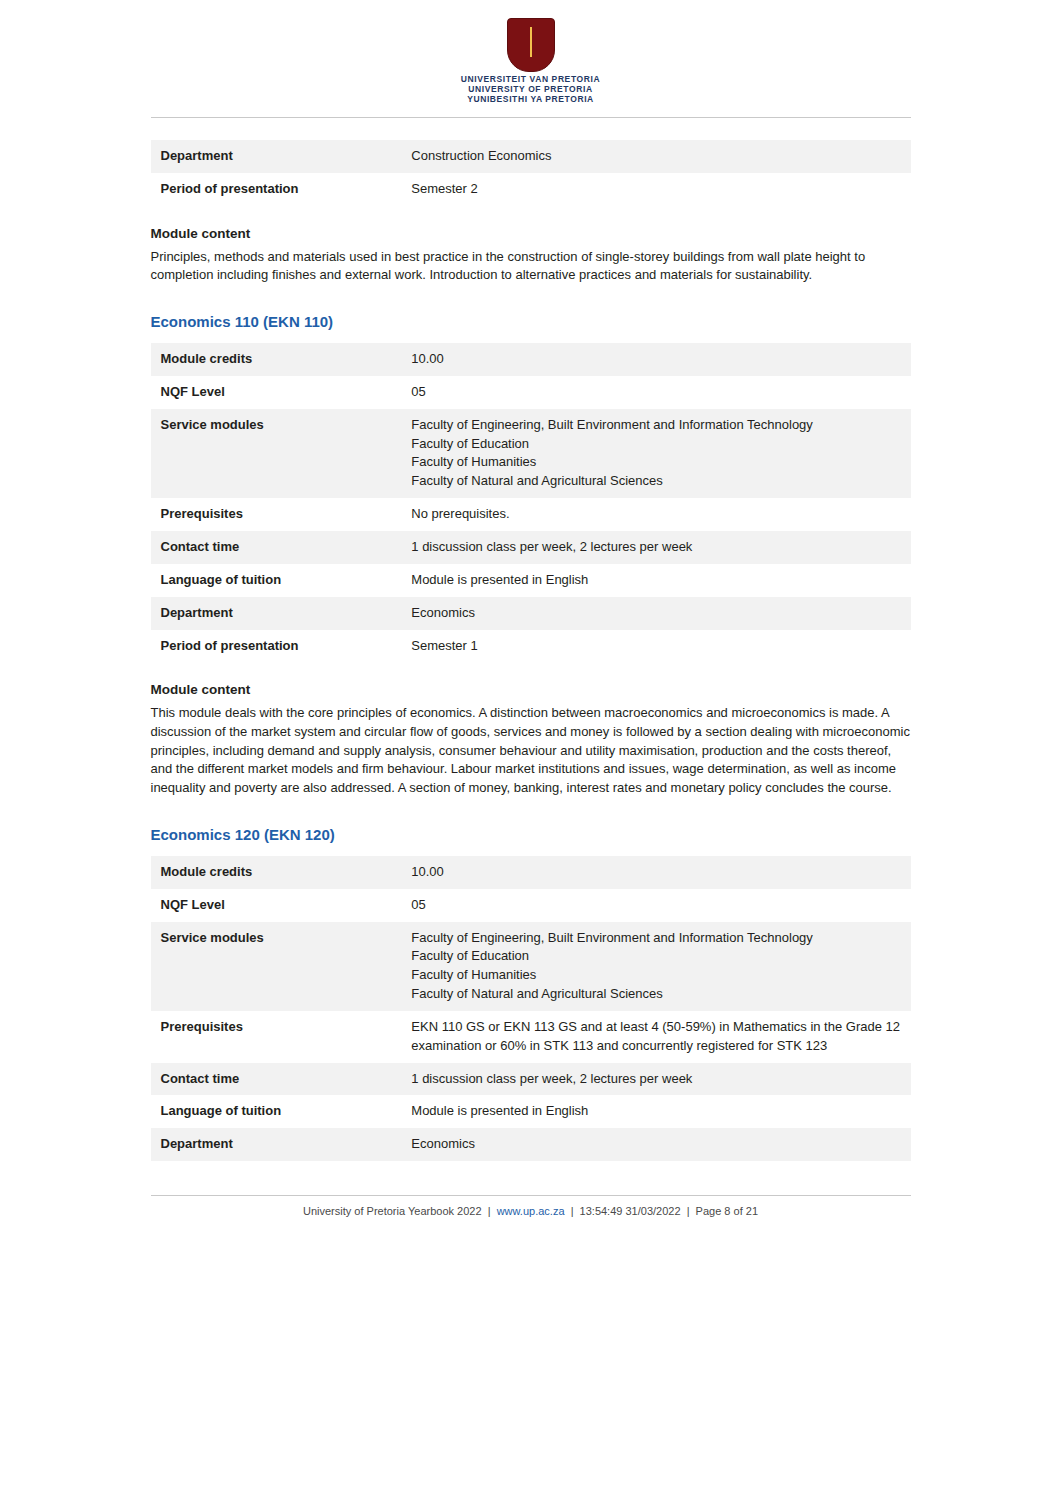Universiteit van Pretoria University of Pretoria Yunibesithi ya Pretoria
| Department | Construction Economics |
| Period of presentation | Semester 2 |
Module content
Principles, methods and materials used in best practice in the construction of single-storey buildings from wall plate height to completion including finishes and external work. Introduction to alternative practices and materials for sustainability.
Economics 110 (EKN 110)
| Module credits | 10.00 |
| NQF Level | 05 |
| Service modules | Faculty of Engineering, Built Environment and Information Technology Faculty of Education Faculty of Humanities Faculty of Natural and Agricultural Sciences |
| Prerequisites | No prerequisites. |
| Contact time | 1 discussion class per week, 2 lectures per week |
| Language of tuition | Module is presented in English |
| Department | Economics |
| Period of presentation | Semester 1 |
Module content
This module deals with the core principles of economics. A distinction between macroeconomics and microeconomics is made. A discussion of the market system and circular flow of goods, services and money is followed by a section dealing with microeconomic principles, including demand and supply analysis, consumer behaviour and utility maximisation, production and the costs thereof, and the different market models and firm behaviour. Labour market institutions and issues, wage determination, as well as income inequality and poverty are also addressed. A section of money, banking, interest rates and monetary policy concludes the course.
Economics 120 (EKN 120)
| Module credits | 10.00 |
| NQF Level | 05 |
| Service modules | Faculty of Engineering, Built Environment and Information Technology Faculty of Education Faculty of Humanities Faculty of Natural and Agricultural Sciences |
| Prerequisites | EKN 110 GS or EKN 113 GS and at least 4 (50-59%) in Mathematics in the Grade 12 examination or 60% in STK 113 and concurrently registered for STK 123 |
| Contact time | 1 discussion class per week, 2 lectures per week |
| Language of tuition | Module is presented in English |
| Department | Economics |
University of Pretoria Yearbook 2022 | www.up.ac.za | 13:54:49 31/03/2022 | Page 8 of 21